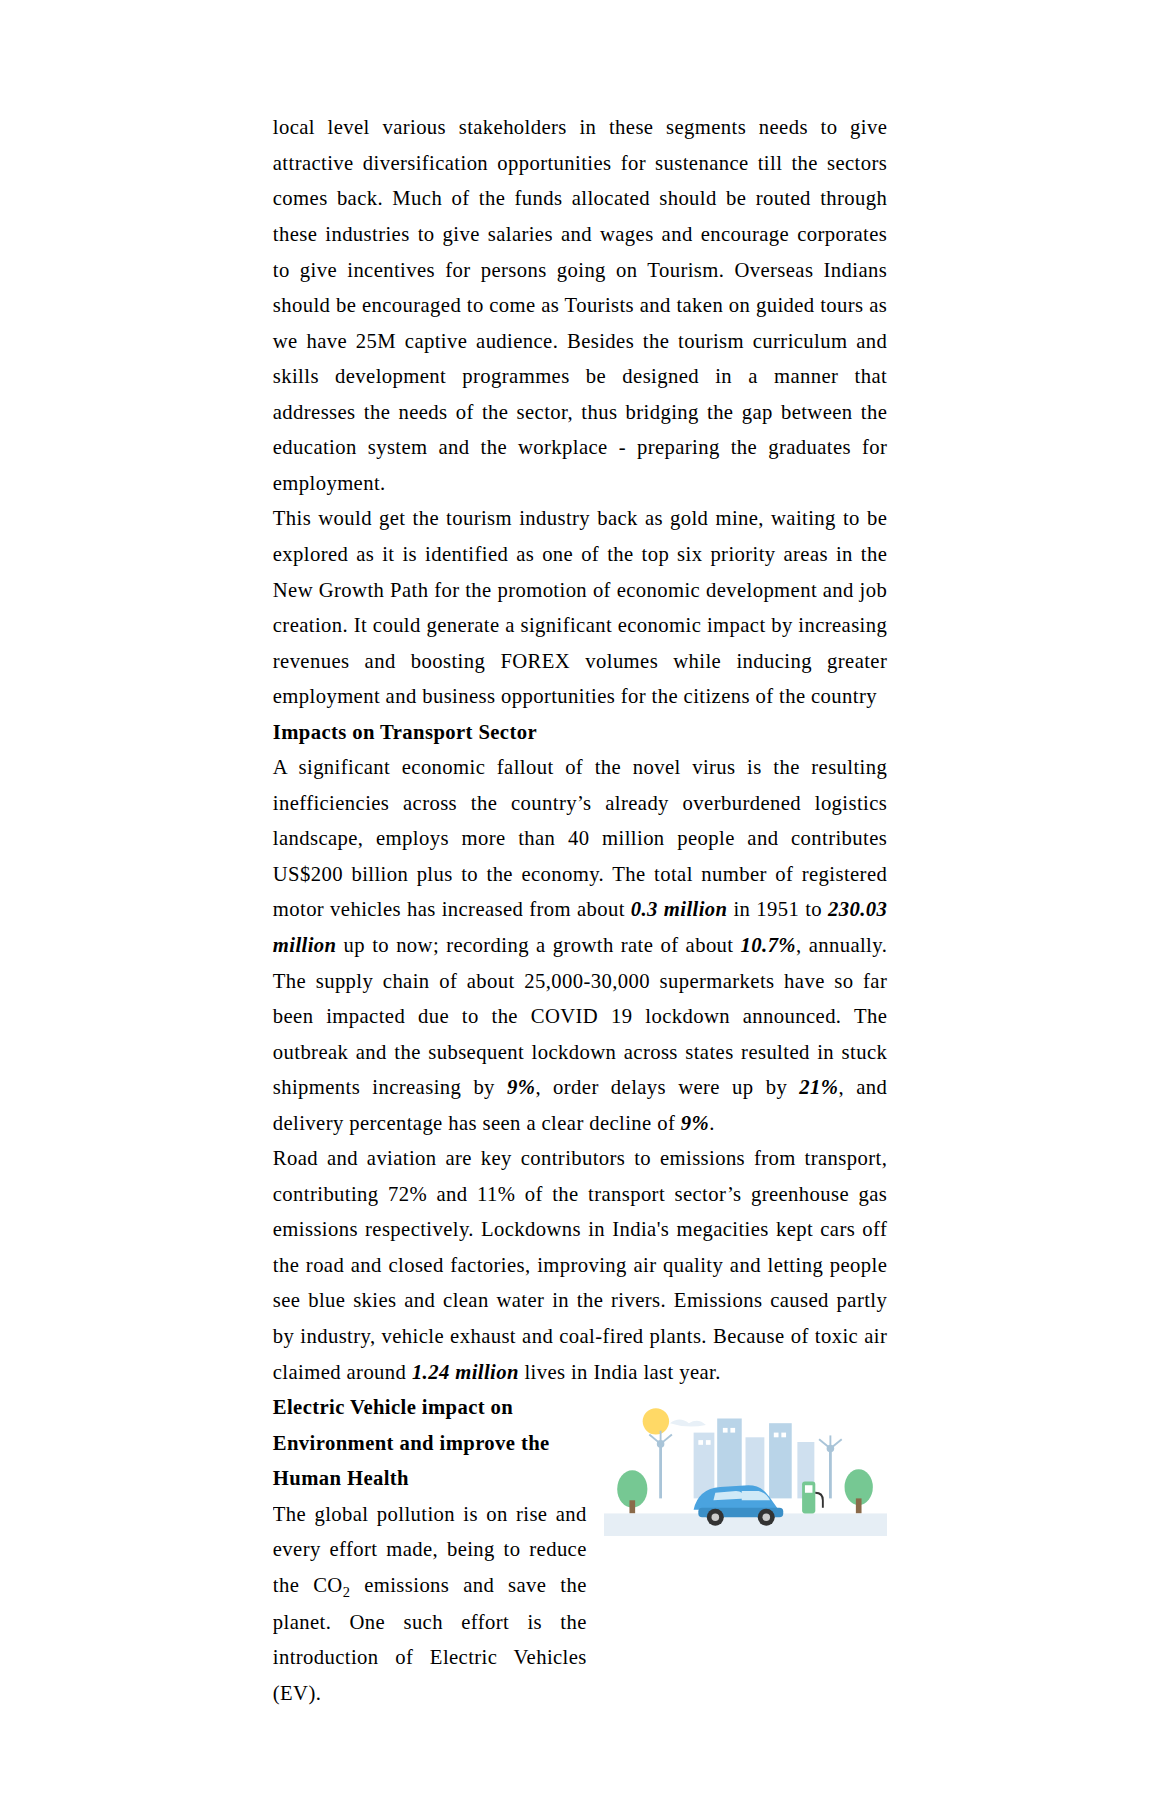local level various stakeholders in these segments needs to give attractive diversification opportunities for sustenance till the sectors comes back. Much of the funds allocated should be routed through these industries to give salaries and wages and encourage corporates to give incentives for persons going on Tourism. Overseas Indians should be encouraged to come as Tourists and taken on guided tours as we have 25M captive audience. Besides the tourism curriculum and skills development programmes be designed in a manner that addresses the needs of the sector, thus bridging the gap between the education system and the workplace - preparing the graduates for employment.
This would get the tourism industry back as gold mine, waiting to be explored as it is identified as one of the top six priority areas in the New Growth Path for the promotion of economic development and job creation. It could generate a significant economic impact by increasing revenues and boosting FOREX volumes while inducing greater employment and business opportunities for the citizens of the country
Impacts on Transport Sector
A significant economic fallout of the novel virus is the resulting inefficiencies across the country’s already overburdened logistics landscape, employs more than 40 million people and contributes US$200 billion plus to the economy. The total number of registered motor vehicles has increased from about 0.3 million in 1951 to 230.03 million up to now; recording a growth rate of about 10.7%, annually. The supply chain of about 25,000-30,000 supermarkets have so far been impacted due to the COVID 19 lockdown announced. The outbreak and the subsequent lockdown across states resulted in stuck shipments increasing by 9%, order delays were up by 21%, and delivery percentage has seen a clear decline of 9%.
Road and aviation are key contributors to emissions from transport, contributing 72% and 11% of the transport sector’s greenhouse gas emissions respectively. Lockdowns in India's megacities kept cars off the road and closed factories, improving air quality and letting people see blue skies and clean water in the rivers. Emissions caused partly by industry, vehicle exhaust and coal-fired plants. Because of toxic air claimed around 1.24 million lives in India last year.
Electric Vehicle impact on Environment and improve the Human Health
The global pollution is on rise and every effort made, being to reduce the CO2 emissions and save the planet. One such effort is the introduction of Electric Vehicles (EV).